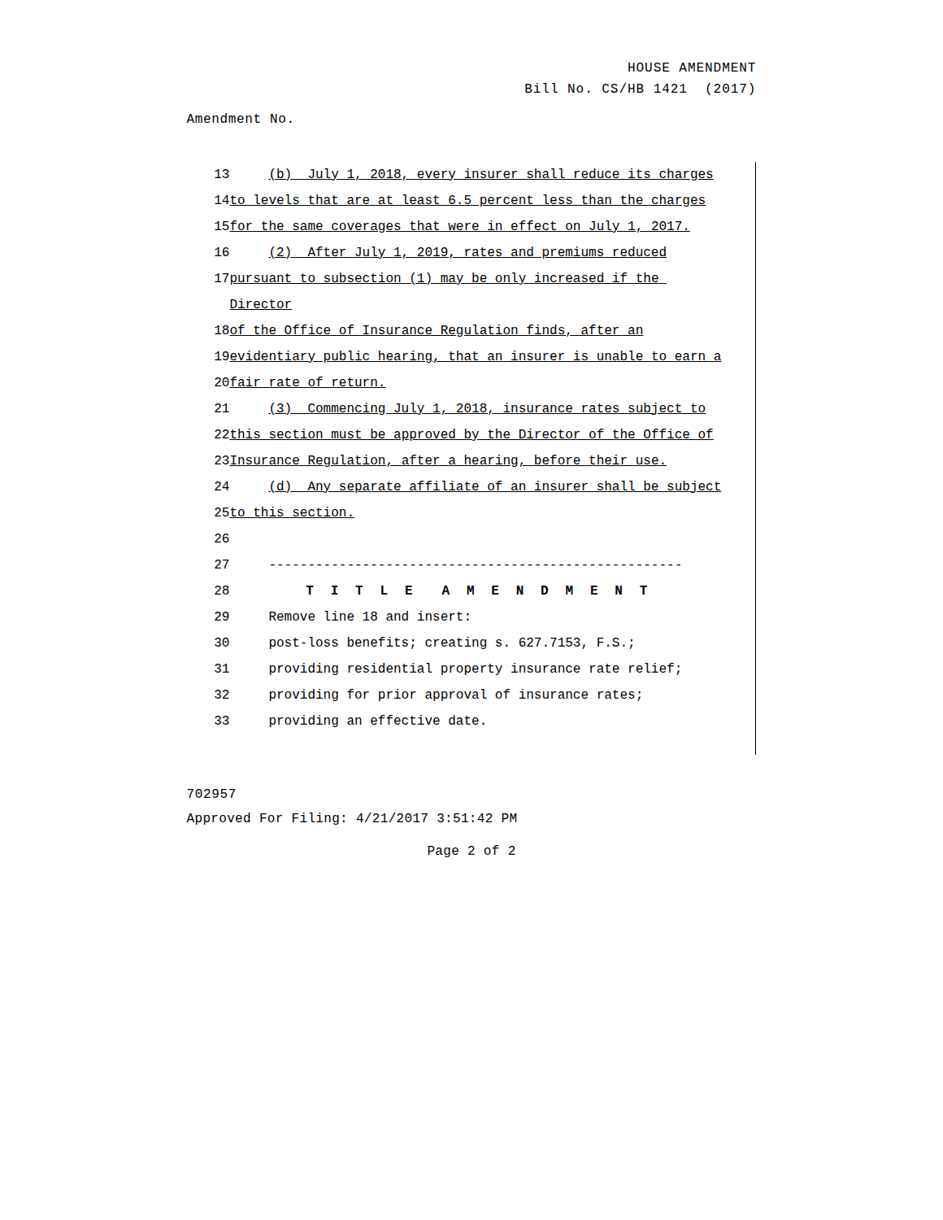HOUSE AMENDMENT
Bill No. CS/HB 1421 (2017)
Amendment No.
| 13 | (b) July 1, 2018, every insurer shall reduce its charges |
| 14 | to levels that are at least 6.5 percent less than the charges |
| 15 | for the same coverages that were in effect on July 1, 2017. |
| 16 | (2) After July 1, 2019, rates and premiums reduced |
| 17 | pursuant to subsection (1) may be only increased if the Director |
| 18 | of the Office of Insurance Regulation finds, after an |
| 19 | evidentiary public hearing, that an insurer is unable to earn a |
| 20 | fair rate of return. |
| 21 | (3) Commencing July 1, 2018, insurance rates subject to |
| 22 | this section must be approved by the Director of the Office of |
| 23 | Insurance Regulation, after a hearing, before their use. |
| 24 | (d) Any separate affiliate of an insurer shall be subject |
| 25 | to this section. |
| 26 | |
| 27 | ----------------------------------------------------- |
| 28 | T I T L E A M E N D M E N T |
| 29 | Remove line 18 and insert: |
| 30 | post-loss benefits; creating s. 627.7153, F.S.; |
| 31 | providing residential property insurance rate relief; |
| 32 | providing for prior approval of insurance rates; |
| 33 | providing an effective date. |
702957
Approved For Filing: 4/21/2017 3:51:42 PM
Page 2 of 2